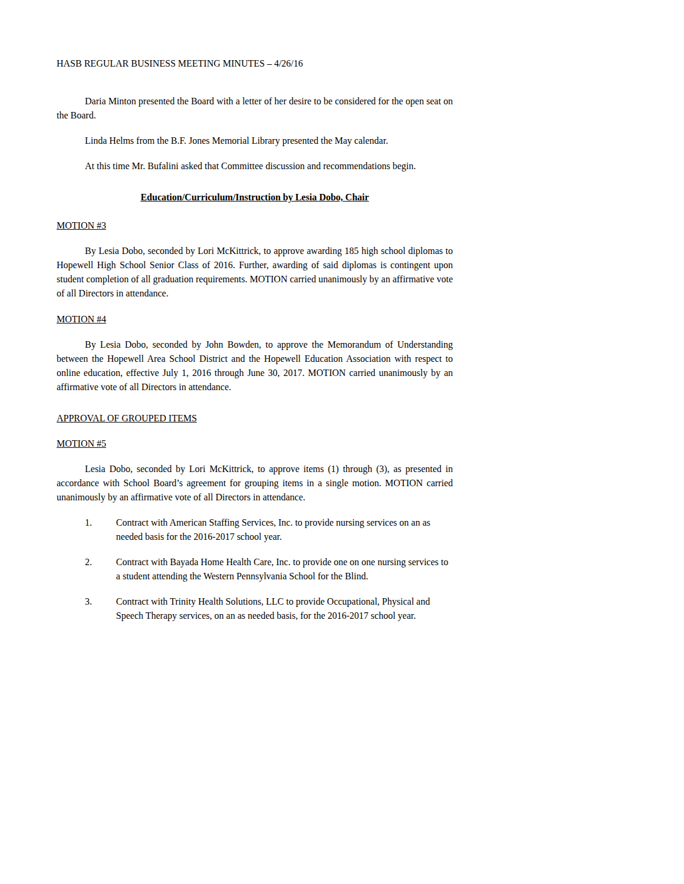HASB REGULAR BUSINESS MEETING MINUTES – 4/26/16
Daria Minton presented the Board with a letter of her desire to be considered for the open seat on the Board.
Linda Helms from the B.F. Jones Memorial Library presented the May calendar.
At this time Mr. Bufalini asked that Committee discussion and recommendations begin.
Education/Curriculum/Instruction by Lesia Dobo, Chair
MOTION #3
By Lesia Dobo, seconded by Lori McKittrick, to approve awarding 185 high school diplomas to Hopewell High School Senior Class of 2016. Further, awarding of said diplomas is contingent upon student completion of all graduation requirements. MOTION carried unanimously by an affirmative vote of all Directors in attendance.
MOTION #4
By Lesia Dobo, seconded by John Bowden, to approve the Memorandum of Understanding between the Hopewell Area School District and the Hopewell Education Association with respect to online education, effective July 1, 2016 through June 30, 2017. MOTION carried unanimously by an affirmative vote of all Directors in attendance.
APPROVAL OF GROUPED ITEMS
MOTION #5
Lesia Dobo, seconded by Lori McKittrick, to approve items (1) through (3), as presented in accordance with School Board’s agreement for grouping items in a single motion. MOTION carried unanimously by an affirmative vote of all Directors in attendance.
Contract with American Staffing Services, Inc. to provide nursing services on an as needed basis for the 2016-2017 school year.
Contract with Bayada Home Health Care, Inc. to provide one on one nursing services to a student attending the Western Pennsylvania School for the Blind.
Contract with Trinity Health Solutions, LLC to provide Occupational, Physical and Speech Therapy services, on an as needed basis, for the 2016-2017 school year.